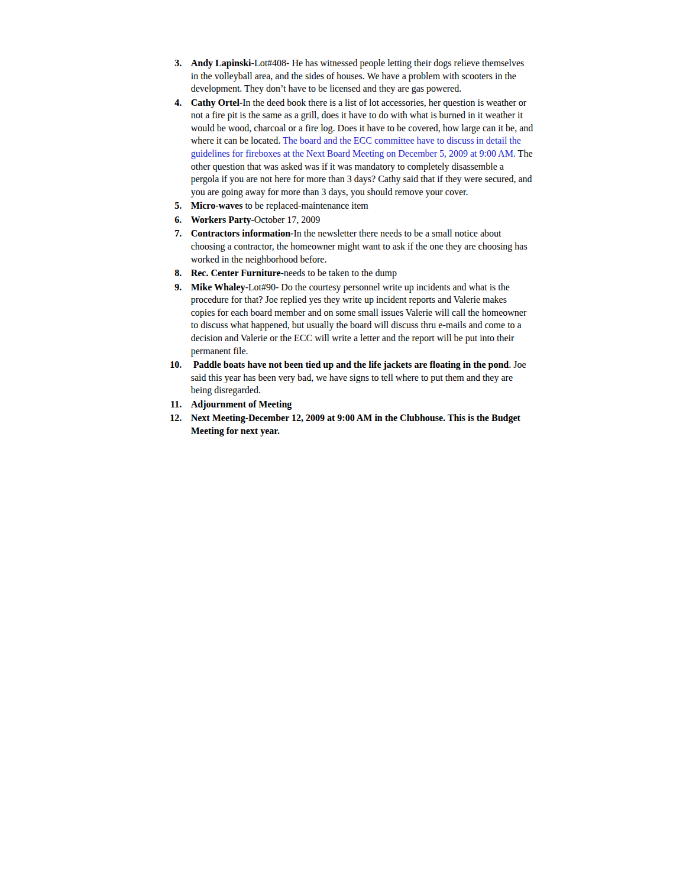Andy Lapinski-Lot#408- He has witnessed people letting their dogs relieve themselves in the volleyball area, and the sides of houses. We have a problem with scooters in the development. They don’t have to be licensed and they are gas powered.
Cathy Ortel-In the deed book there is a list of lot accessories, her question is weather or not a fire pit is the same as a grill, does it have to do with what is burned in it weather it would be wood, charcoal or a fire log. Does it have to be covered, how large can it be, and where it can be located. The board and the ECC committee have to discuss in detail the guidelines for fireboxes at the Next Board Meeting on December 5, 2009 at 9:00 AM. The other question that was asked was if it was mandatory to completely disassemble a pergola if you are not here for more than 3 days? Cathy said that if they were secured, and you are going away for more than 3 days, you should remove your cover.
Micro-waves to be replaced-maintenance item
Workers Party-October 17, 2009
Contractors information-In the newsletter there needs to be a small notice about choosing a contractor, the homeowner might want to ask if the one they are choosing has worked in the neighborhood before.
Rec. Center Furniture-needs to be taken to the dump
Mike Whaley-Lot#90- Do the courtesy personnel write up incidents and what is the procedure for that? Joe replied yes they write up incident reports and Valerie makes copies for each board member and on some small issues Valerie will call the homeowner to discuss what happened, but usually the board will discuss thru e-mails and come to a decision and Valerie or the ECC will write a letter and the report will be put into their permanent file.
Paddle boats have not been tied up and the life jackets are floating in the pond. Joe said this year has been very bad, we have signs to tell where to put them and they are being disregarded.
Adjournment of Meeting
Next Meeting-December 12, 2009 at 9:00 AM in the Clubhouse. This is the Budget Meeting for next year.